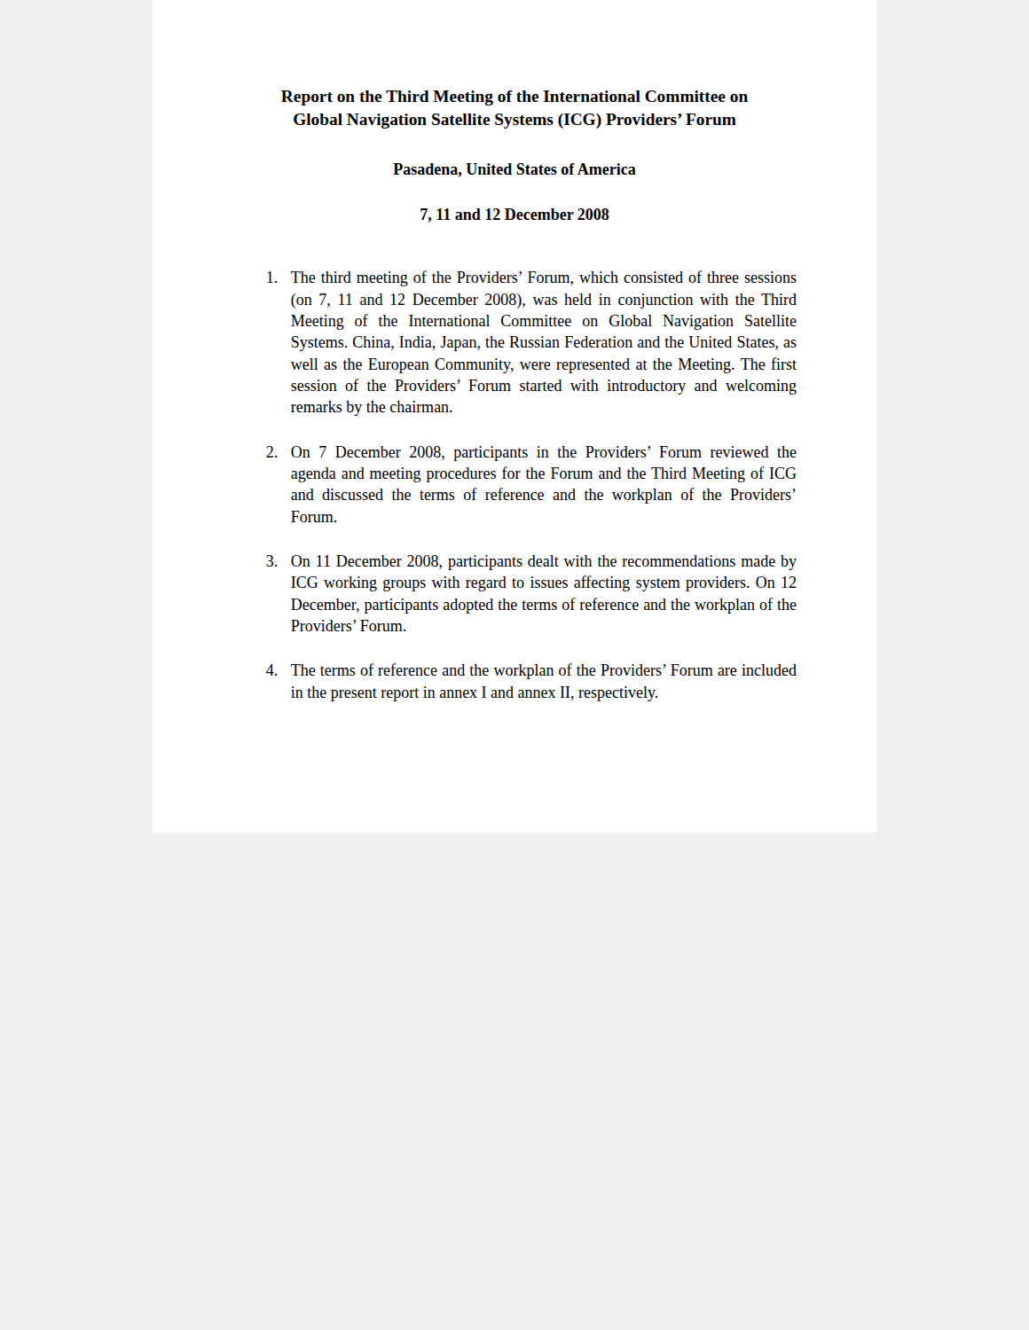Report on the Third Meeting of the International Committee on Global Navigation Satellite Systems (ICG) Providers’ Forum
Pasadena, United States of America
7, 11 and 12 December 2008
The third meeting of the Providers’ Forum, which consisted of three sessions (on 7, 11 and 12 December 2008), was held in conjunction with the Third Meeting of the International Committee on Global Navigation Satellite Systems. China, India, Japan, the Russian Federation and the United States, as well as the European Community, were represented at the Meeting. The first session of the Providers’ Forum started with introductory and welcoming remarks by the chairman.
On 7 December 2008, participants in the Providers’ Forum reviewed the agenda and meeting procedures for the Forum and the Third Meeting of ICG and discussed the terms of reference and the workplan of the Providers’ Forum.
On 11 December 2008, participants dealt with the recommendations made by ICG working groups with regard to issues affecting system providers. On 12 December, participants adopted the terms of reference and the workplan of the Providers’ Forum.
The terms of reference and the workplan of the Providers’ Forum are included in the present report in annex I and annex II, respectively.